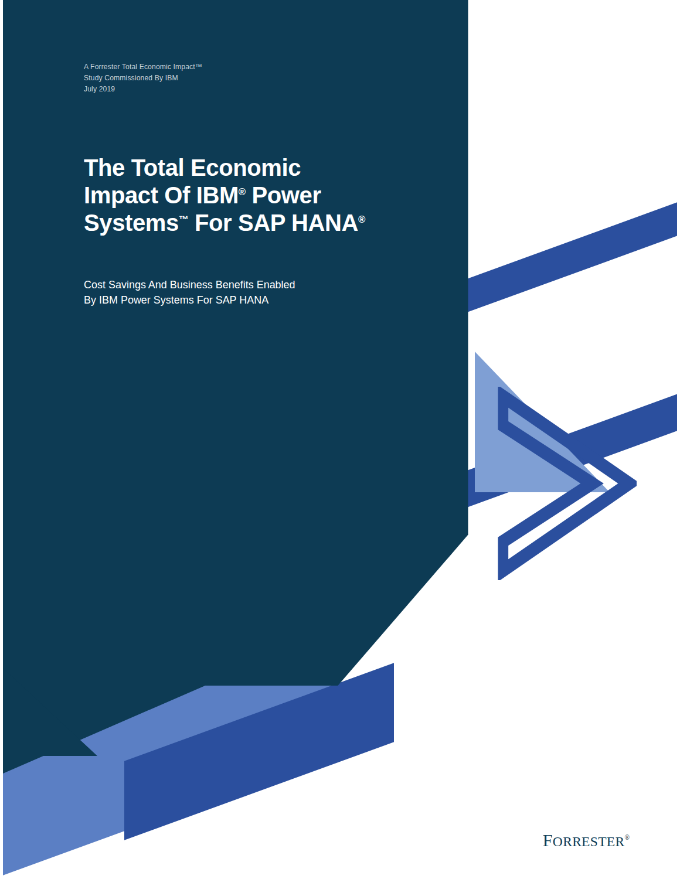A Forrester Total Economic Impact™
Study Commissioned By IBM
July 2019
The Total Economic
Impact Of IBM® Power
Systems™ For SAP HANA®
Cost Savings And Business Benefits Enabled
By IBM Power Systems For SAP HANA
FORRESTER®